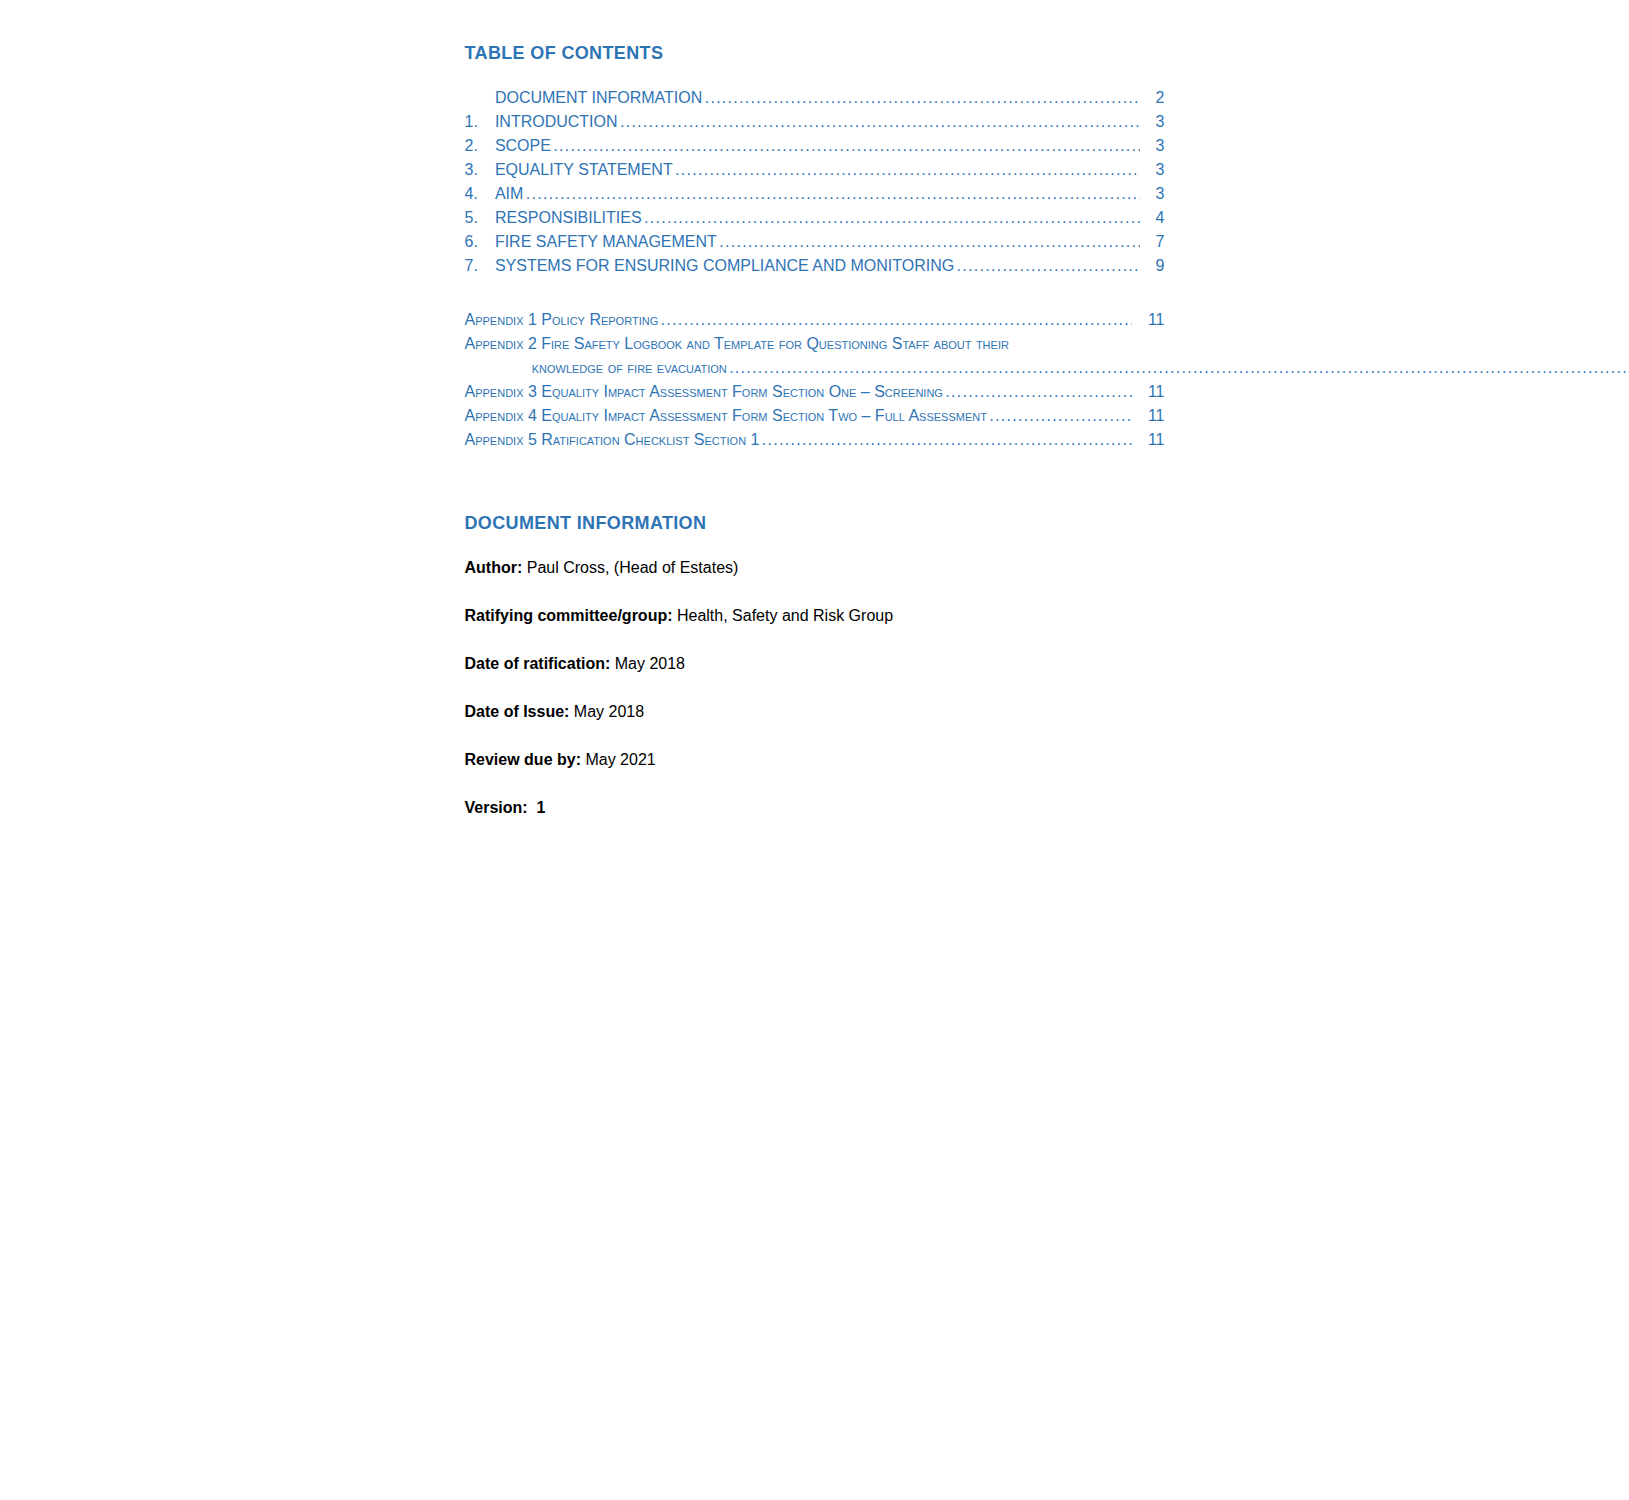TABLE OF CONTENTS
DOCUMENT INFORMATION 2
1. INTRODUCTION 3
2. SCOPE 3
3. EQUALITY STATEMENT 3
4. AIM 3
5. RESPONSIBILITIES 4
6. FIRE SAFETY MANAGEMENT 7
7. SYSTEMS FOR ENSURING COMPLIANCE AND MONITORING 9
Appendix 1 Policy Reporting 11
Appendix 2 Fire Safety Logbook and Template for Questioning Staff about their
knowledge of fire evacuation 11
Appendix 3 Equality Impact Assessment Form Section One – Screening 11
Appendix 4 Equality Impact Assessment Form Section Two – Full Assessment 11
Appendix 5 Ratification Checklist Section 1 11
DOCUMENT INFORMATION
Author: Paul Cross, (Head of Estates)
Ratifying committee/group: Health, Safety and Risk Group
Date of ratification: May 2018
Date of Issue: May 2018
Review due by: May 2021
Version: 1